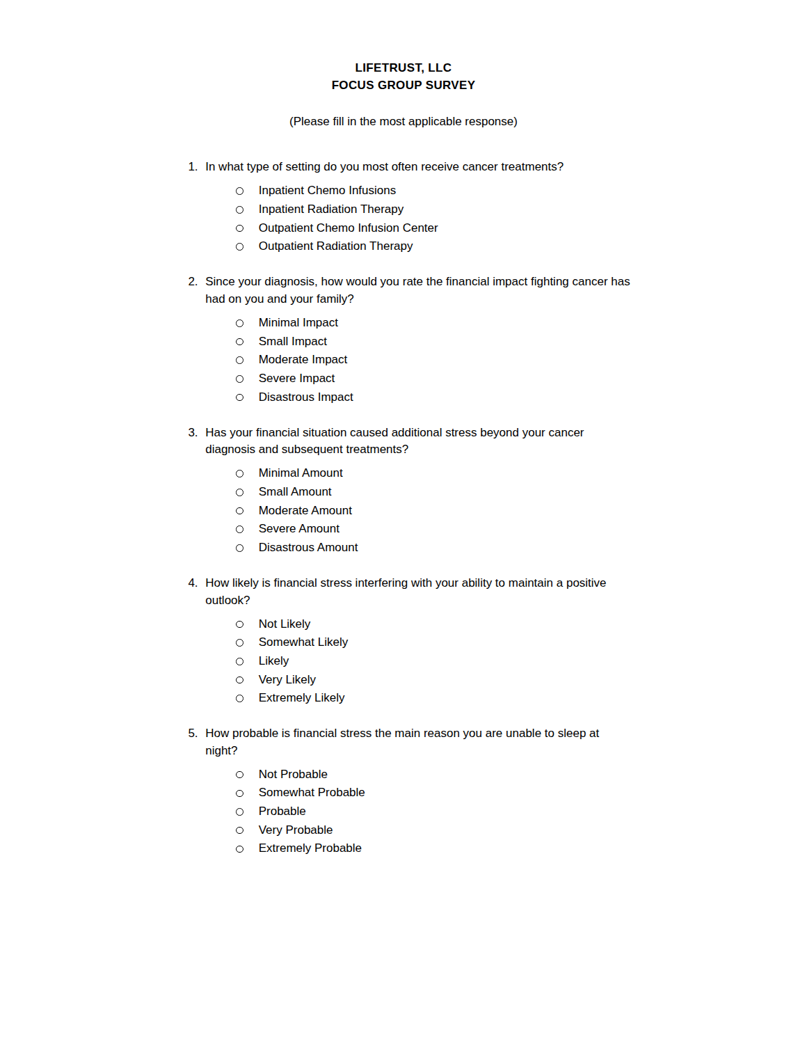LIFETRUST, LLC
FOCUS GROUP SURVEY
(Please fill in the most applicable response)
In what type of setting do you most often receive cancer treatments?
Inpatient Chemo Infusions
Inpatient Radiation Therapy
Outpatient Chemo Infusion Center
Outpatient Radiation Therapy
Since your diagnosis, how would you rate the financial impact fighting cancer has had on you and your family?
Minimal Impact
Small Impact
Moderate Impact
Severe Impact
Disastrous Impact
Has your financial situation caused additional stress beyond your cancer diagnosis and subsequent treatments?
Minimal Amount
Small Amount
Moderate Amount
Severe Amount
Disastrous Amount
How likely is financial stress interfering with your ability to maintain a positive outlook?
Not Likely
Somewhat Likely
Likely
Very Likely
Extremely Likely
How probable is financial stress the main reason you are unable to sleep at night?
Not Probable
Somewhat Probable
Probable
Very Probable
Extremely Probable